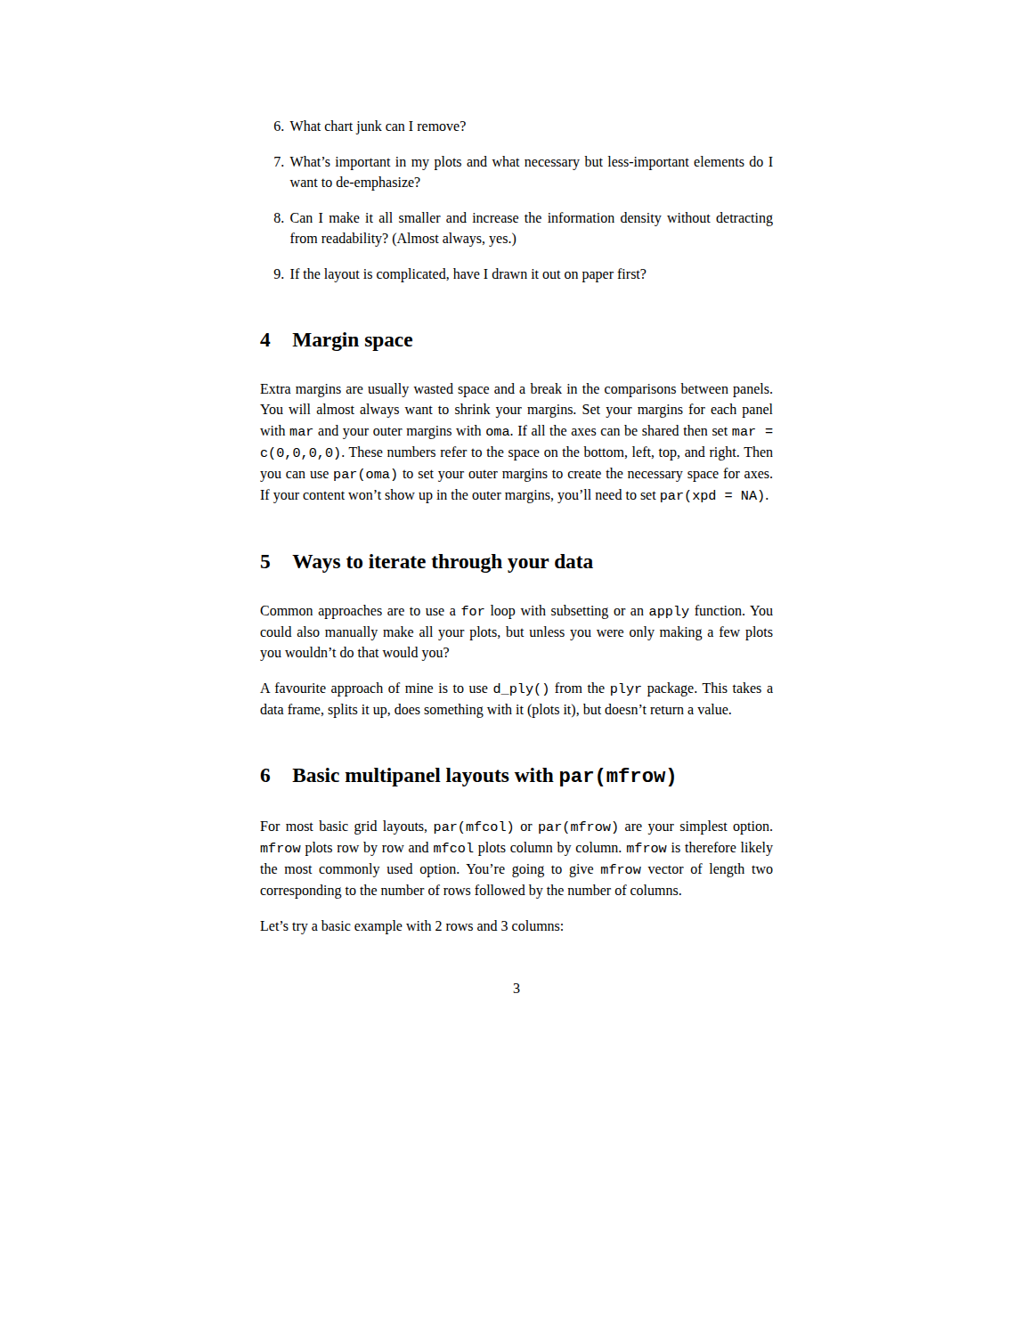6. What chart junk can I remove?
7. What’s important in my plots and what necessary but less-important elements do I want to de-emphasize?
8. Can I make it all smaller and increase the information density without detracting from readability? (Almost always, yes.)
9. If the layout is complicated, have I drawn it out on paper first?
4 Margin space
Extra margins are usually wasted space and a break in the comparisons between panels. You will almost always want to shrink your margins. Set your margins for each panel with mar and your outer margins with oma. If all the axes can be shared then set mar = c(0,0,0,0). These numbers refer to the space on the bottom, left, top, and right. Then you can use par(oma) to set your outer margins to create the necessary space for axes. If your content won’t show up in the outer margins, you’ll need to set par(xpd = NA).
5 Ways to iterate through your data
Common approaches are to use a for loop with subsetting or an apply function. You could also manually make all your plots, but unless you were only making a few plots you wouldn’t do that would you?
A favourite approach of mine is to use d_ply() from the plyr package. This takes a data frame, splits it up, does something with it (plots it), but doesn’t return a value.
6 Basic multipanel layouts with par(mfrow)
For most basic grid layouts, par(mfcol) or par(mfrow) are your simplest option. mfrow plots row by row and mfcol plots column by column. mfrow is therefore likely the most commonly used option. You’re going to give mfrow vector of length two corresponding to the number of rows followed by the number of columns.
Let’s try a basic example with 2 rows and 3 columns:
3